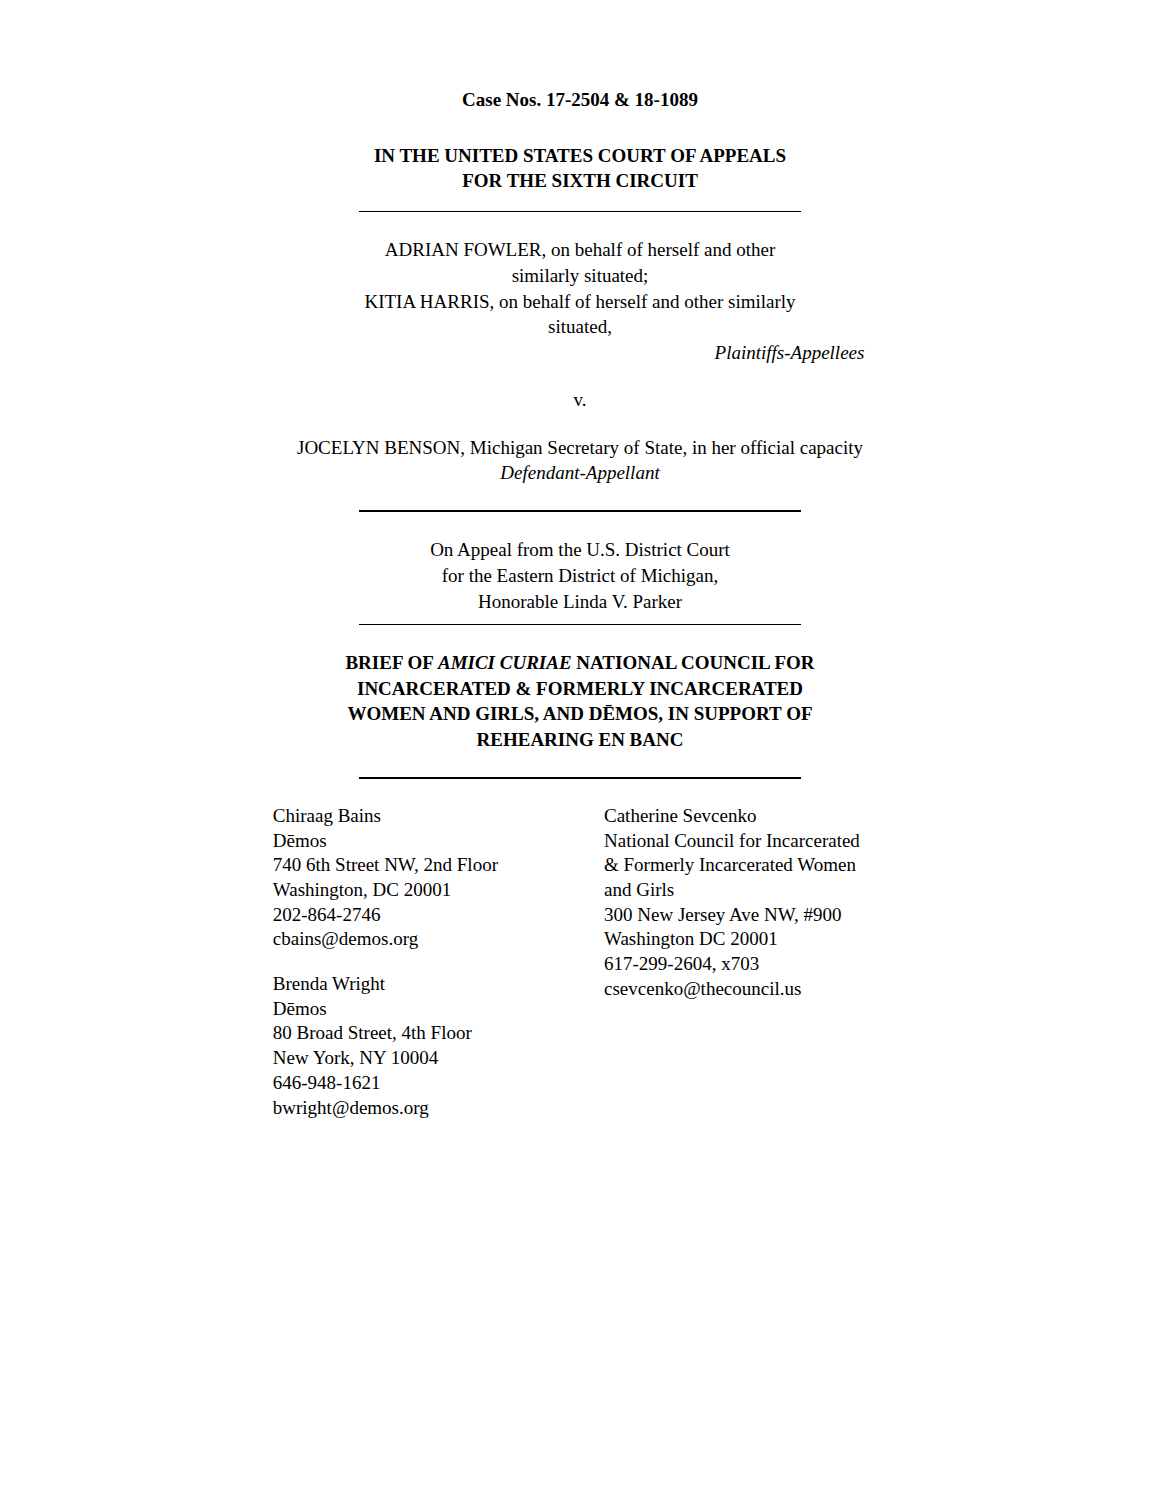Case Nos. 17-2504 & 18-1089
IN THE UNITED STATES COURT OF APPEALS
FOR THE SIXTH CIRCUIT
ADRIAN FOWLER, on behalf of herself and other
similarly situated;
KITIA HARRIS, on behalf of herself and other similarly
situated, Plaintiffs-Appellees
v.
JOCELYN BENSON, Michigan Secretary of State, in her official capacity Defendant-Appellant
On Appeal from the U.S. District Court
for the Eastern District of Michigan,
Honorable Linda V. Parker
BRIEF OF AMICI CURIAE NATIONAL COUNCIL FOR
INCARCERATED & FORMERLY INCARCERATED
WOMEN AND GIRLS, AND DĒMOS, IN SUPPORT OF
REHEARING EN BANC
Chiraag Bains
Dēmos
740 6th Street NW, 2nd Floor
Washington, DC 20001
202-864-2746
cbains@demos.org
Brenda Wright
Dēmos
80 Broad Street, 4th Floor
New York, NY 10004
646-948-1621
bwright@demos.org
Catherine Sevcenko
National Council for Incarcerated
& Formerly Incarcerated Women
and Girls
300 New Jersey Ave NW, #900
Washington DC 20001
617-299-2604, x703
csevcenko@thecouncil.us